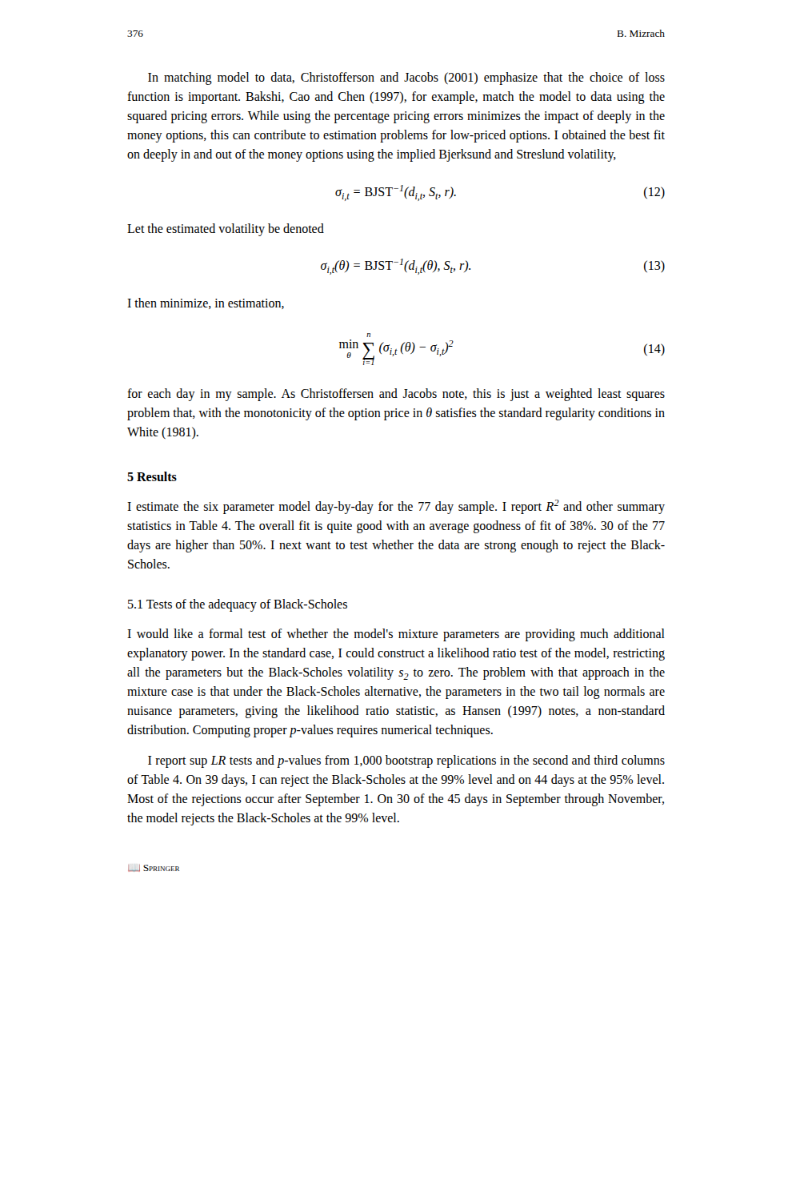376 B. Mizrach
In matching model to data, Christofferson and Jacobs (2001) emphasize that the choice of loss function is important. Bakshi, Cao and Chen (1997), for example, match the model to data using the squared pricing errors. While using the percentage pricing errors minimizes the impact of deeply in the money options, this can contribute to estimation problems for low-priced options. I obtained the best fit on deeply in and out of the money options using the implied Bjerksund and Streslund volatility,
σi,t = BJST−1(di,t, St, r). (12)
Let the estimated volatility be denoted
σi,t(θ) = BJST−1(di,t(θ), St, r). (13)
I then minimize, in estimation,
minθ n∑i=1 (σi,t (θ) − σi,t)2 (14)
for each day in my sample. As Christoffersen and Jacobs note, this is just a weighted least squares problem that, with the monotonicity of the option price in θ satisfies the standard regularity conditions in White (1981).
5 Results
I estimate the six parameter model day-by-day for the 77 day sample. I report R2 and other summary statistics in Table 4. The overall fit is quite good with an average goodness of fit of 38%. 30 of the 77 days are higher than 50%. I next want to test whether the data are strong enough to reject the Black-Scholes.
5.1 Tests of the adequacy of Black-Scholes
I would like a formal test of whether the model's mixture parameters are providing much additional explanatory power. In the standard case, I could construct a likelihood ratio test of the model, restricting all the parameters but the Black-Scholes volatility s2 to zero. The problem with that approach in the mixture case is that under the Black-Scholes alternative, the parameters in the two tail log normals are nuisance parameters, giving the likelihood ratio statistic, as Hansen (1997) notes, a non-standard distribution. Computing proper p-values requires numerical techniques.
I report sup LR tests and p-values from 1,000 bootstrap replications in the second and third columns of Table 4. On 39 days, I can reject the Black-Scholes at the 99% level and on 44 days at the 95% level. Most of the rejections occur after September 1. On 30 of the 45 days in September through November, the model rejects the Black-Scholes at the 99% level.
📖Springer